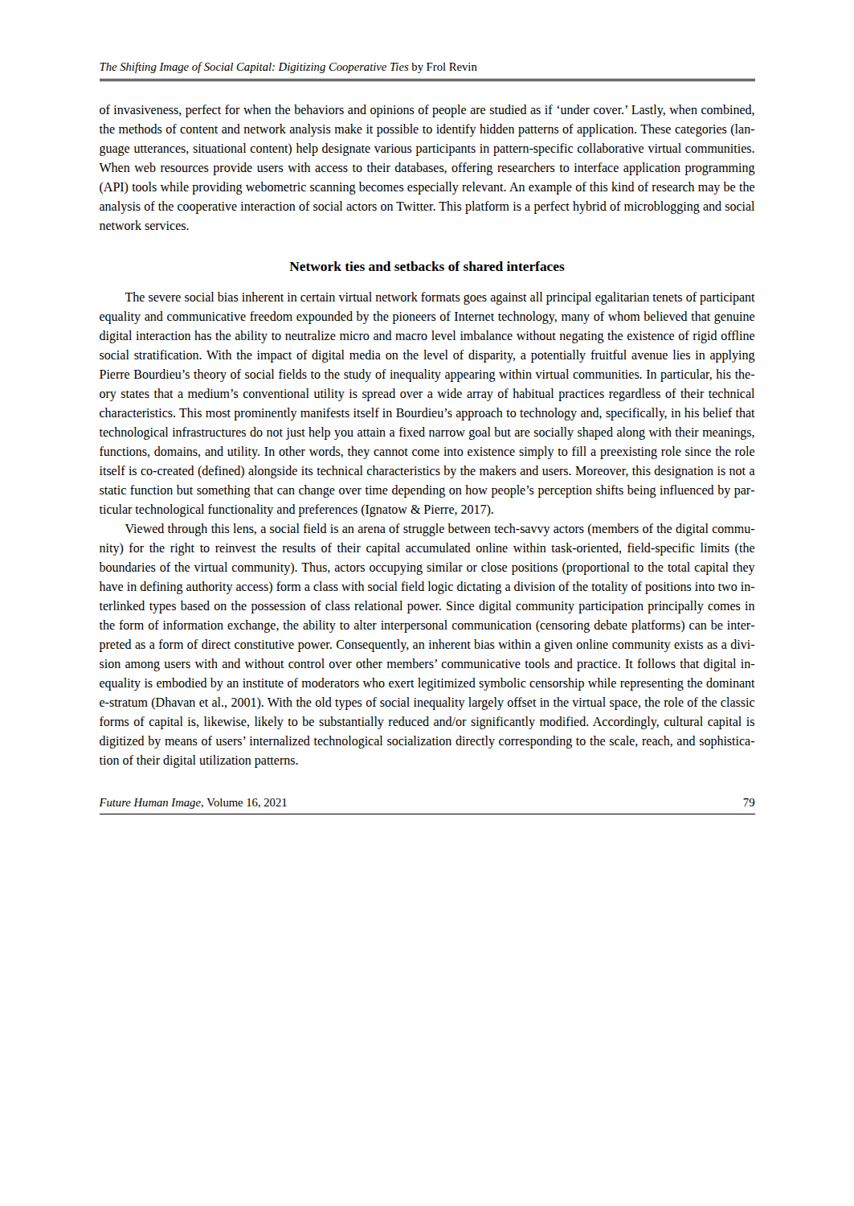The Shifting Image of Social Capital: Digitizing Cooperative Ties by Frol Revin
of invasiveness, perfect for when the behaviors and opinions of people are studied as if ‘under cover.’ Lastly, when combined, the methods of content and network analysis make it possible to identify hidden patterns of application. These categories (language utterances, situational content) help designate various participants in pattern-specific collaborative virtual communities. When web resources provide users with access to their databases, offering researchers to interface application programming (API) tools while providing webometric scanning becomes especially relevant. An example of this kind of research may be the analysis of the cooperative interaction of social actors on Twitter. This platform is a perfect hybrid of microblogging and social network services.
Network ties and setbacks of shared interfaces
The severe social bias inherent in certain virtual network formats goes against all principal egalitarian tenets of participant equality and communicative freedom expounded by the pioneers of Internet technology, many of whom believed that genuine digital interaction has the ability to neutralize micro and macro level imbalance without negating the existence of rigid offline social stratification. With the impact of digital media on the level of disparity, a potentially fruitful avenue lies in applying Pierre Bourdieu’s theory of social fields to the study of inequality appearing within virtual communities. In particular, his theory states that a medium’s conventional utility is spread over a wide array of habitual practices regardless of their technical characteristics. This most prominently manifests itself in Bourdieu’s approach to technology and, specifically, in his belief that technological infrastructures do not just help you attain a fixed narrow goal but are socially shaped along with their meanings, functions, domains, and utility. In other words, they cannot come into existence simply to fill a preexisting role since the role itself is co-created (defined) alongside its technical characteristics by the makers and users. Moreover, this designation is not a static function but something that can change over time depending on how people’s perception shifts being influenced by particular technological functionality and preferences (Ignatow & Pierre, 2017).
Viewed through this lens, a social field is an arena of struggle between tech-savvy actors (members of the digital community) for the right to reinvest the results of their capital accumulated online within task-oriented, field-specific limits (the boundaries of the virtual community). Thus, actors occupying similar or close positions (proportional to the total capital they have in defining authority access) form a class with social field logic dictating a division of the totality of positions into two interlinked types based on the possession of class relational power. Since digital community participation principally comes in the form of information exchange, the ability to alter interpersonal communication (censoring debate platforms) can be interpreted as a form of direct constitutive power. Consequently, an inherent bias within a given online community exists as a division among users with and without control over other members’ communicative tools and practice. It follows that digital inequality is embodied by an institute of moderators who exert legitimized symbolic censorship while representing the dominant e-stratum (Dhavan et al., 2001). With the old types of social inequality largely offset in the virtual space, the role of the classic forms of capital is, likewise, likely to be substantially reduced and/or significantly modified. Accordingly, cultural capital is digitized by means of users’ internalized technological socialization directly corresponding to the scale, reach, and sophistication of their digital utilization patterns.
Future Human Image, Volume 16, 2021 79